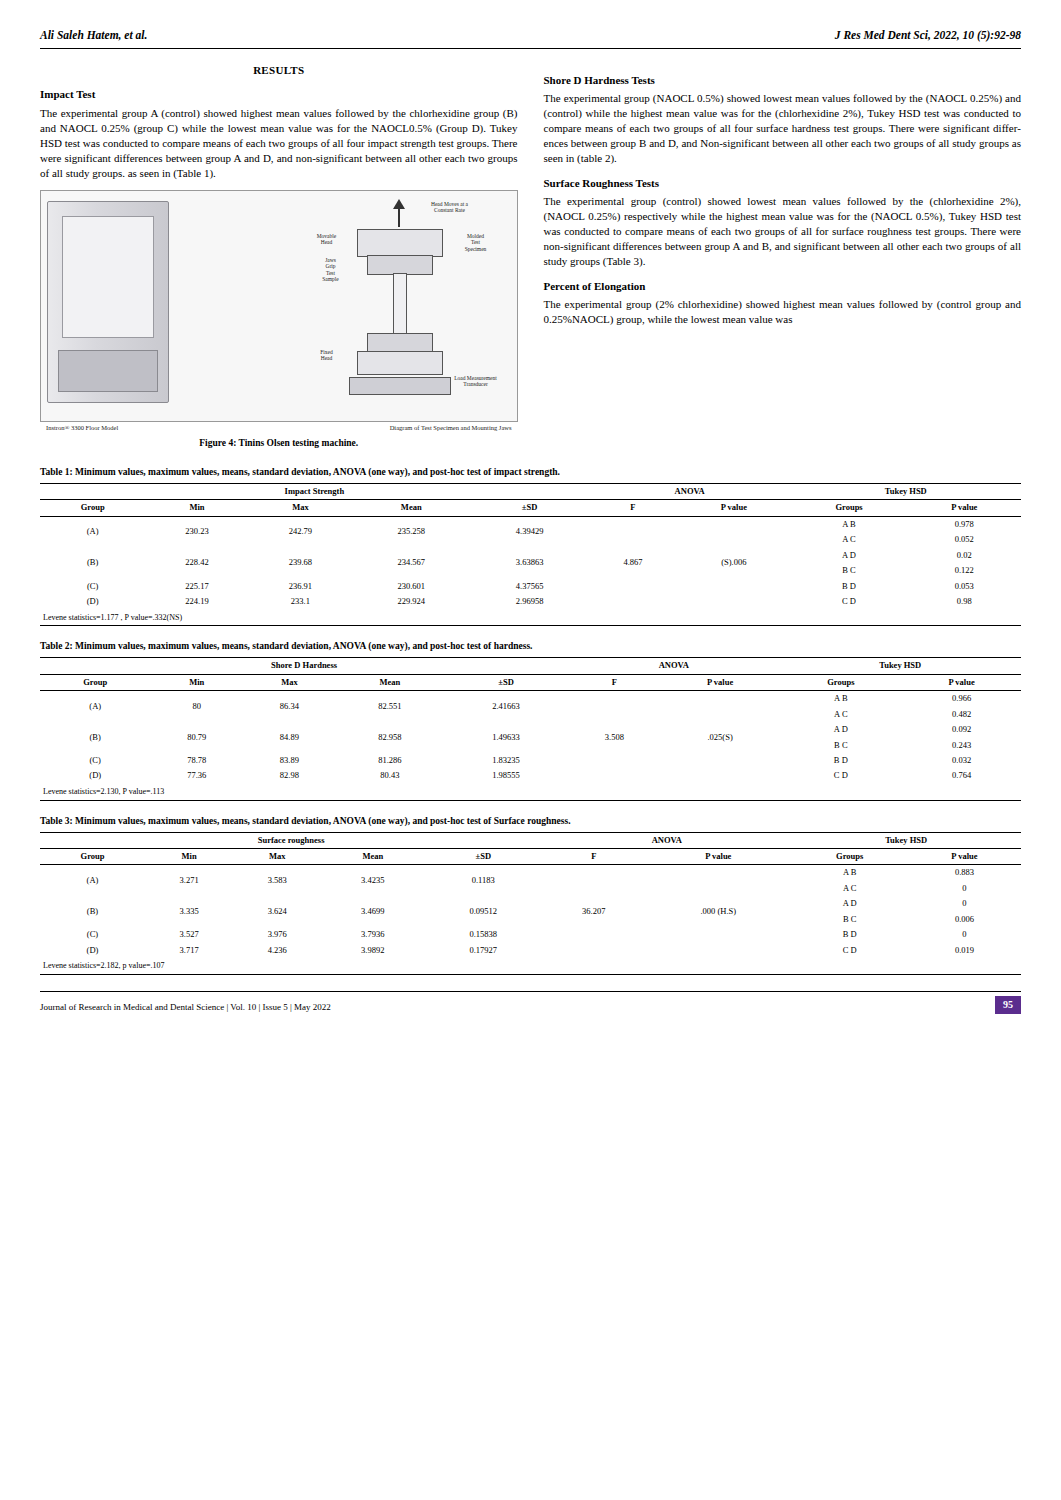Ali Saleh Hatem, et al.
J Res Med Dent Sci, 2022, 10 (5):92-98
RESULTS
Impact Test
The experimental group A (control) showed highest mean values followed by the chlorhexidine group (B) and NAOCL 0.25% (group C) while the lowest mean value was for the NAOCL0.5% (Group D). Tukey HSD test was conducted to compare means of each two groups of all four impact strength test groups. There were significant differences between group A and D, and non-significant between all other each two groups of all study groups. as seen in (Table 1).
Head Moves at a
Constant Rate
Molded
Test
Specimen
Movable
Head
Jaws
Grip
Test
Sample
Fixed
Head
Load Measurement
Transducer
Instron® 3300 Floor Model Diagram of Test Specimen and Mounting Jaws
Figure 4: Tinins Olsen testing machine.
Shore D Hardness Tests
The experimental group (NAOCL 0.5%) showed lowest mean values followed by the (NAOCL 0.25%) and (control) while the highest mean value was for the (chlorhexidine 2%), Tukey HSD test was conducted to compare means of each two groups of all four surface hardness test groups. There were significant differences between group B and D, and Non-significant between all other each two groups of all study groups as seen in (table 2).
Surface Roughness Tests
The experimental group (control) showed lowest mean values followed by the (chlorhexidine 2%), (NAOCL 0.25%) respectively while the highest mean value was for the (NAOCL 0.5%), Tukey HSD test was conducted to compare means of each two groups of all for surface roughness test groups. There were non-significant differences between group A and B, and significant between all other each two groups of all study groups (Table 3).
Percent of Elongation
The experimental group (2% chlorhexidine) showed highest mean values followed by (control group and 0.25%NAOCL) group, while the lowest mean value was
Table 1: Minimum values, maximum values, means, standard deviation, ANOVA (one way), and post-hoc test of impact strength.
| Impact Strength | ANOVA | Tukey HSD |
| --- | --- | --- |
| Group | Min | Max | Mean | ±SD | F | P value | Groups | P value |
| (A) | 230.23 | 242.79 | 235.258 | 4.39429 | 4.867 | (S).006 | A B | 0.978 |
| A C | 0.052 |
| (B) | 228.42 | 239.68 | 234.567 | 3.63863 | A D | 0.02 |
| B C | 0.122 |
| (C) | 225.17 | 236.91 | 230.601 | 4.37565 | B D | 0.053 |
| (D) | 224.19 | 233.1 | 229.924 | 2.96958 | C D | 0.98 |
| Levene statistics=1.177 , P value=.332(NS) |
Table 2: Minimum values, maximum values, means, standard deviation, ANOVA (one way), and post-hoc test of hardness.
| Shore D Hardness | ANOVA | Tukey HSD |
| --- | --- | --- |
| Group | Min | Max | Mean | ±SD | F | P value | Groups | P value |
| (A) | 80 | 86.34 | 82.551 | 2.41663 | 3.508 | .025(S) | A B | 0.966 |
| A C | 0.482 |
| (B) | 80.79 | 84.89 | 82.958 | 1.49633 | A D | 0.092 |
| B C | 0.243 |
| (C) | 78.78 | 83.89 | 81.286 | 1.83235 | B D | 0.032 |
| (D) | 77.36 | 82.98 | 80.43 | 1.98555 | C D | 0.764 |
| Levene statistics=2.130, P value=.113 |
Table 3: Minimum values, maximum values, means, standard deviation, ANOVA (one way), and post-hoc test of Surface roughness.
| Surface roughness | ANOVA | Tukey HSD |
| --- | --- | --- |
| Group | Min | Max | Mean | ±SD | F | P value | Groups | P value |
| (A) | 3.271 | 3.583 | 3.4235 | 0.1183 | 36.207 | .000 (H.S) | A B | 0.883 |
| A C | 0 |
| (B) | 3.335 | 3.624 | 3.4699 | 0.09512 | A D | 0 |
| B C | 0.006 |
| (C) | 3.527 | 3.976 | 3.7936 | 0.15838 | B D | 0 |
| (D) | 3.717 | 4.236 | 3.9892 | 0.17927 | C D | 0.019 |
| Levene statistics=2.182, p value=.107 |
Journal of Research in Medical and Dental Science | Vol. 10 | Issue 5 | May 2022
95